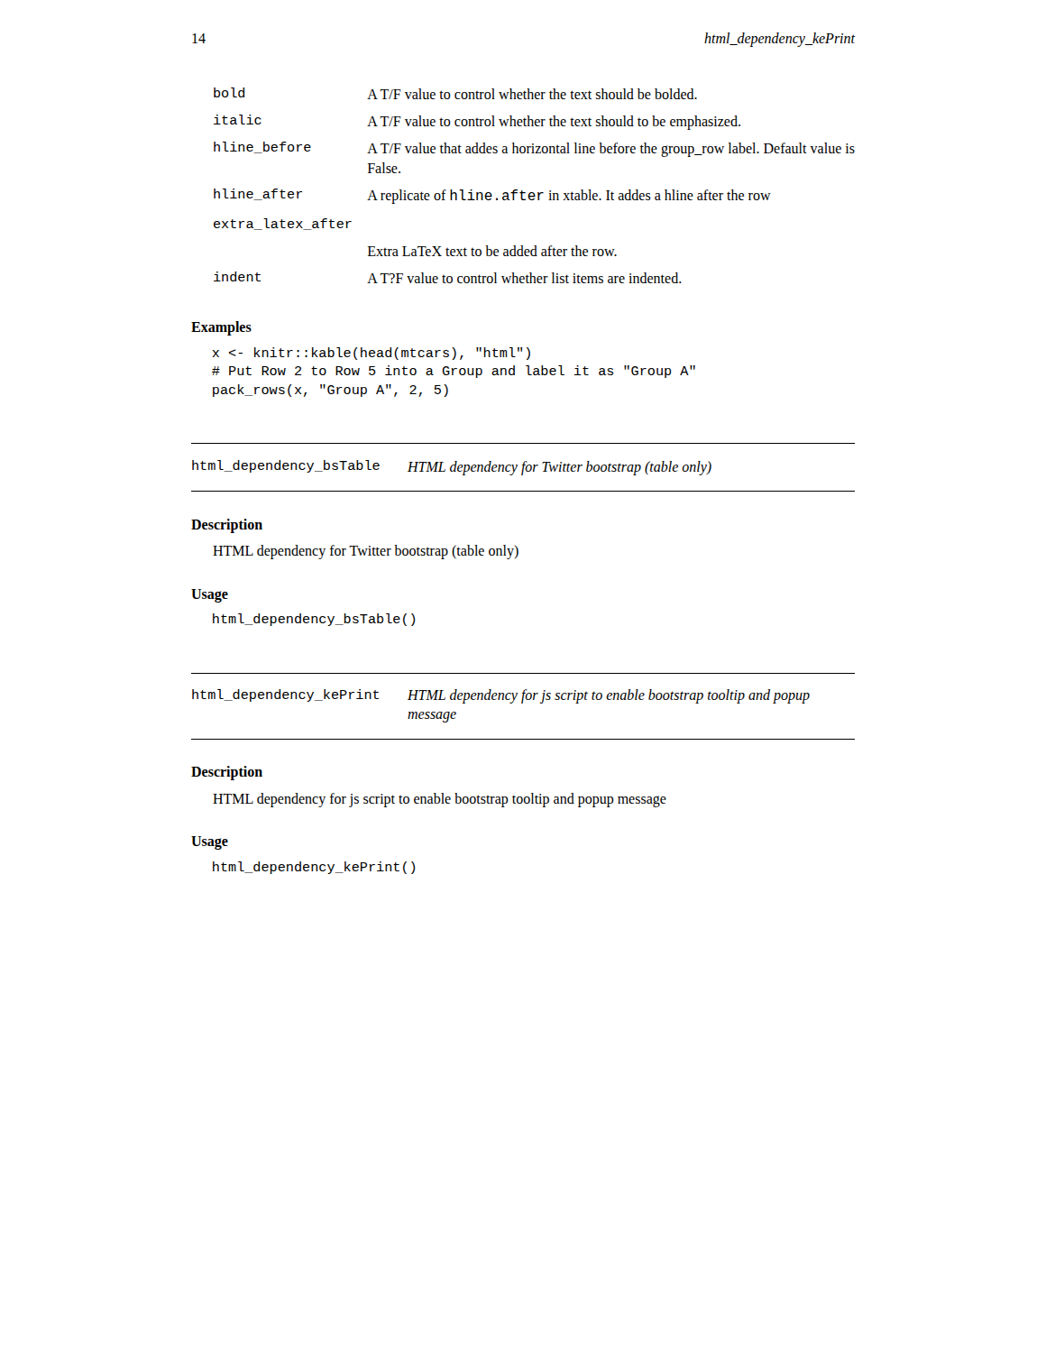14 html_dependency_kePrint
bold
A T/F value to control whether the text should be bolded.
italic
A T/F value to control whether the text should to be emphasized.
hline_before
A T/F value that addes a horizontal line before the group_row label. Default value is False.
hline_after
A replicate of hline.after in xtable. It addes a hline after the row
extra_latex_after
Extra LaTeX text to be added after the row.
indent
A T?F value to control whether list items are indented.
Examples
x <- knitr::kable(head(mtcars), "html")
# Put Row 2 to Row 5 into a Group and label it as "Group A"
pack_rows(x, "Group A", 2, 5)
html_dependency_bsTable
HTML dependency for Twitter bootstrap (table only)
Description
HTML dependency for Twitter bootstrap (table only)
Usage
html_dependency_bsTable()
html_dependency_kePrint
HTML dependency for js script to enable bootstrap tooltip and popup message
Description
HTML dependency for js script to enable bootstrap tooltip and popup message
Usage
html_dependency_kePrint()